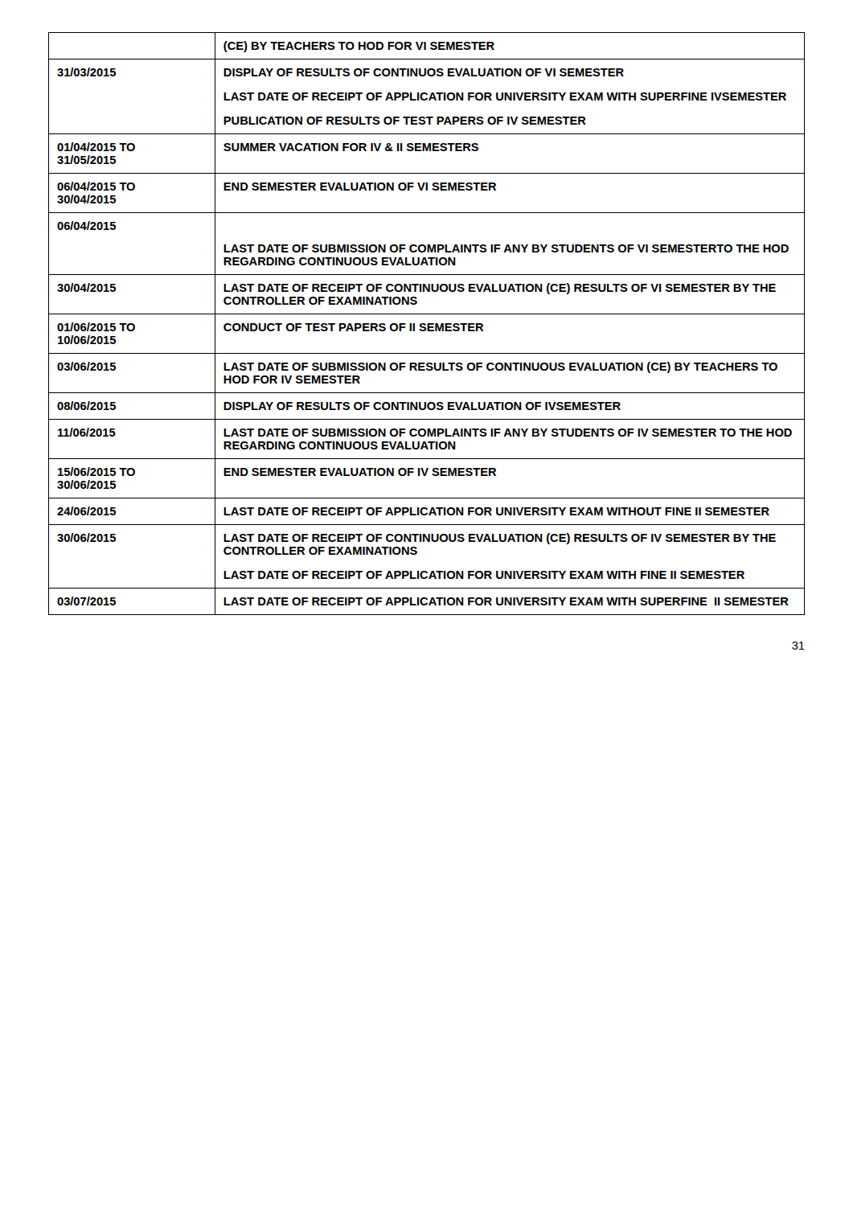| | (CE) BY TEACHERS TO HOD FOR VI SEMESTER |
| 31/03/2015 | DISPLAY OF RESULTS OF CONTINUOS EVALUATION OF VI SEMESTER LAST DATE OF RECEIPT OF APPLICATION FOR UNIVERSITY EXAM WITH SUPERFINE IVSEMESTER PUBLICATION OF RESULTS OF TEST PAPERS OF IV SEMESTER |
| 01/04/2015 TO 31/05/2015 | SUMMER VACATION FOR IV & II SEMESTERS |
| 06/04/2015 TO 30/04/2015 | END SEMESTER EVALUATION OF VI SEMESTER |
| 06/04/2015 | LAST DATE OF SUBMISSION OF COMPLAINTS IF ANY BY STUDENTS OF VI SEMESTERTO THE HOD REGARDING CONTINUOUS EVALUATION |
| 30/04/2015 | LAST DATE OF RECEIPT OF CONTINUOUS EVALUATION (CE) RESULTS OF VI SEMESTER BY THE CONTROLLER OF EXAMINATIONS |
| 01/06/2015 TO 10/06/2015 | CONDUCT OF TEST PAPERS OF II SEMESTER |
| 03/06/2015 | LAST DATE OF SUBMISSION OF RESULTS OF CONTINUOUS EVALUATION (CE) BY TEACHERS TO HOD FOR IV SEMESTER |
| 08/06/2015 | DISPLAY OF RESULTS OF CONTINUOS EVALUATION OF IVSEMESTER |
| 11/06/2015 | LAST DATE OF SUBMISSION OF COMPLAINTS IF ANY BY STUDENTS OF IV SEMESTER TO THE HOD REGARDING CONTINUOUS EVALUATION |
| 15/06/2015 TO 30/06/2015 | END SEMESTER EVALUATION OF IV SEMESTER |
| 24/06/2015 | LAST DATE OF RECEIPT OF APPLICATION FOR UNIVERSITY EXAM WITHOUT FINE II SEMESTER |
| 30/06/2015 | LAST DATE OF RECEIPT OF CONTINUOUS EVALUATION (CE) RESULTS OF IV SEMESTER BY THE CONTROLLER OF EXAMINATIONS LAST DATE OF RECEIPT OF APPLICATION FOR UNIVERSITY EXAM WITH FINE II SEMESTER |
| 03/07/2015 | LAST DATE OF RECEIPT OF APPLICATION FOR UNIVERSITY EXAM WITH SUPERFINE II SEMESTER |
31